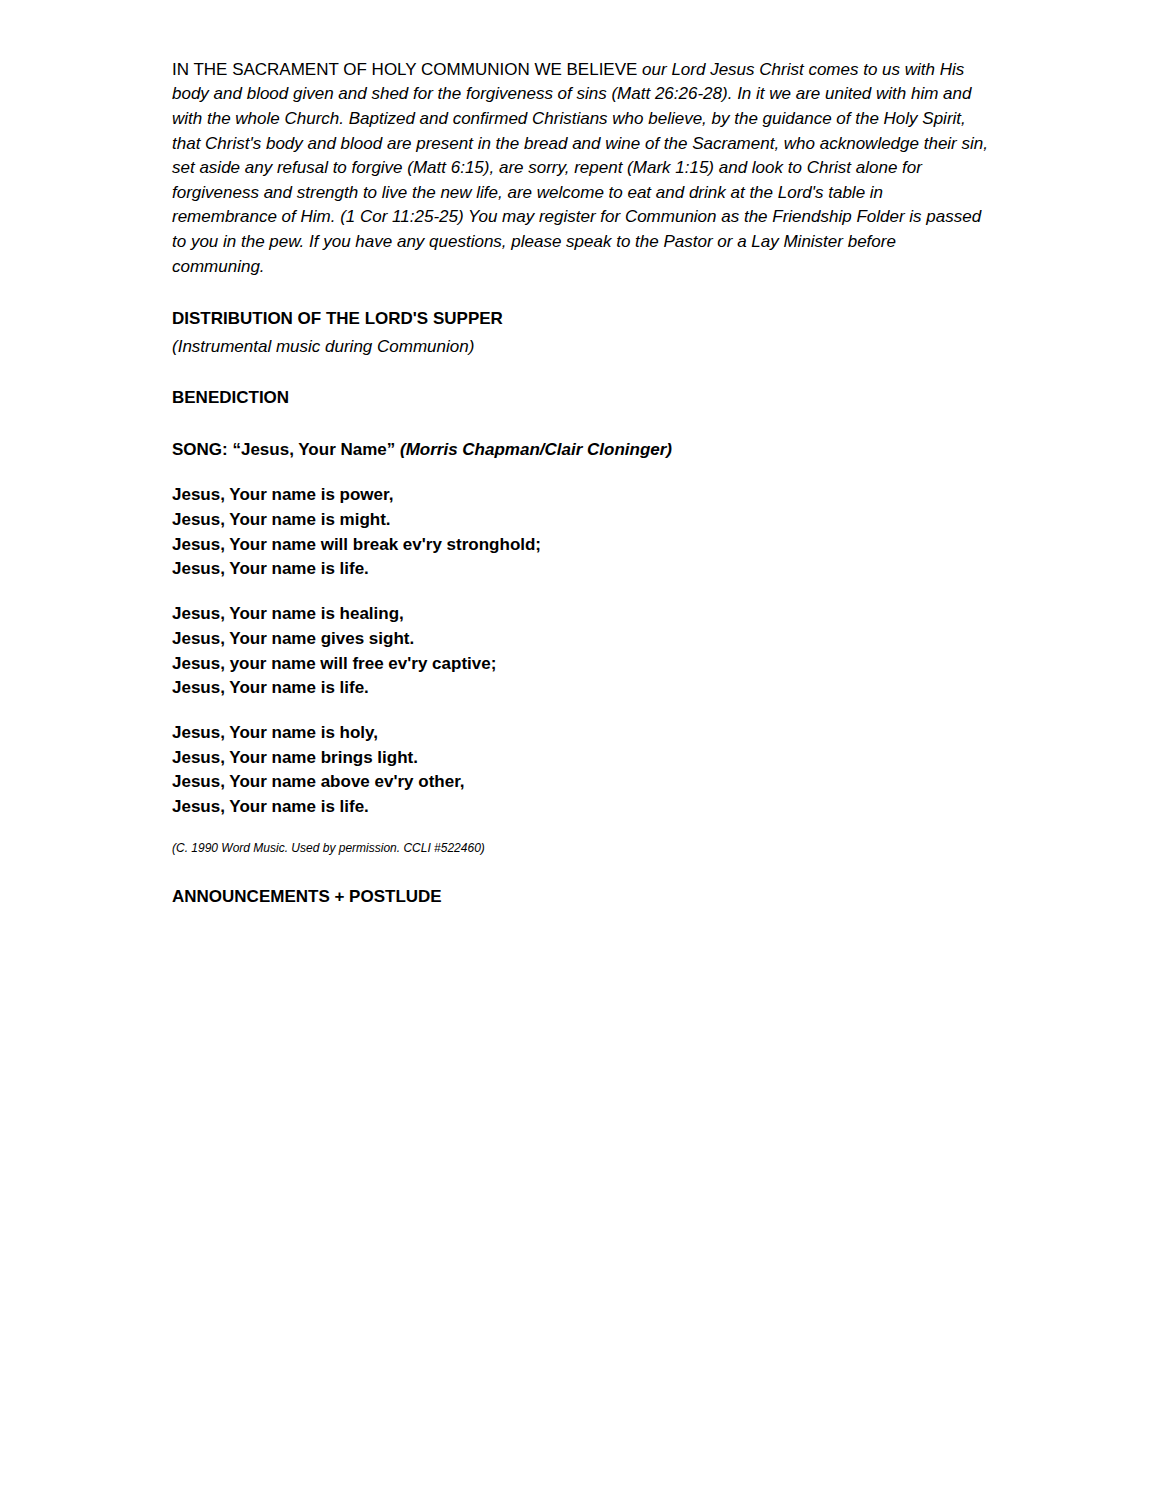IN THE SACRAMENT OF HOLY COMMUNION WE BELIEVE our Lord Jesus Christ comes to us with His body and blood given and shed for the forgiveness of sins (Matt 26:26-28). In it we are united with him and with the whole Church. Baptized and confirmed Christians who believe, by the guidance of the Holy Spirit, that Christ's body and blood are present in the bread and wine of the Sacrament, who acknowledge their sin, set aside any refusal to forgive (Matt 6:15), are sorry, repent (Mark 1:15) and look to Christ alone for forgiveness and strength to live the new life, are welcome to eat and drink at the Lord's table in remembrance of Him. (1 Cor 11:25-25) You may register for Communion as the Friendship Folder is passed to you in the pew. If you have any questions, please speak to the Pastor or a Lay Minister before communing.
DISTRIBUTION OF THE LORD'S SUPPER
(Instrumental music during Communion)
BENEDICTION
SONG: “Jesus, Your Name” (Morris Chapman/Clair Cloninger)
Jesus, Your name is power,
Jesus, Your name is might.
Jesus, Your name will break ev'ry stronghold;
Jesus, Your name is life.
Jesus, Your name is healing,
Jesus, Your name gives sight.
Jesus, your name will free ev'ry captive;
Jesus, Your name is life.
Jesus, Your name is holy,
Jesus, Your name brings light.
Jesus, Your name above ev'ry other,
Jesus, Your name is life.
(C. 1990 Word Music. Used by permission. CCLI #522460)
ANNOUNCEMENTS + POSTLUDE